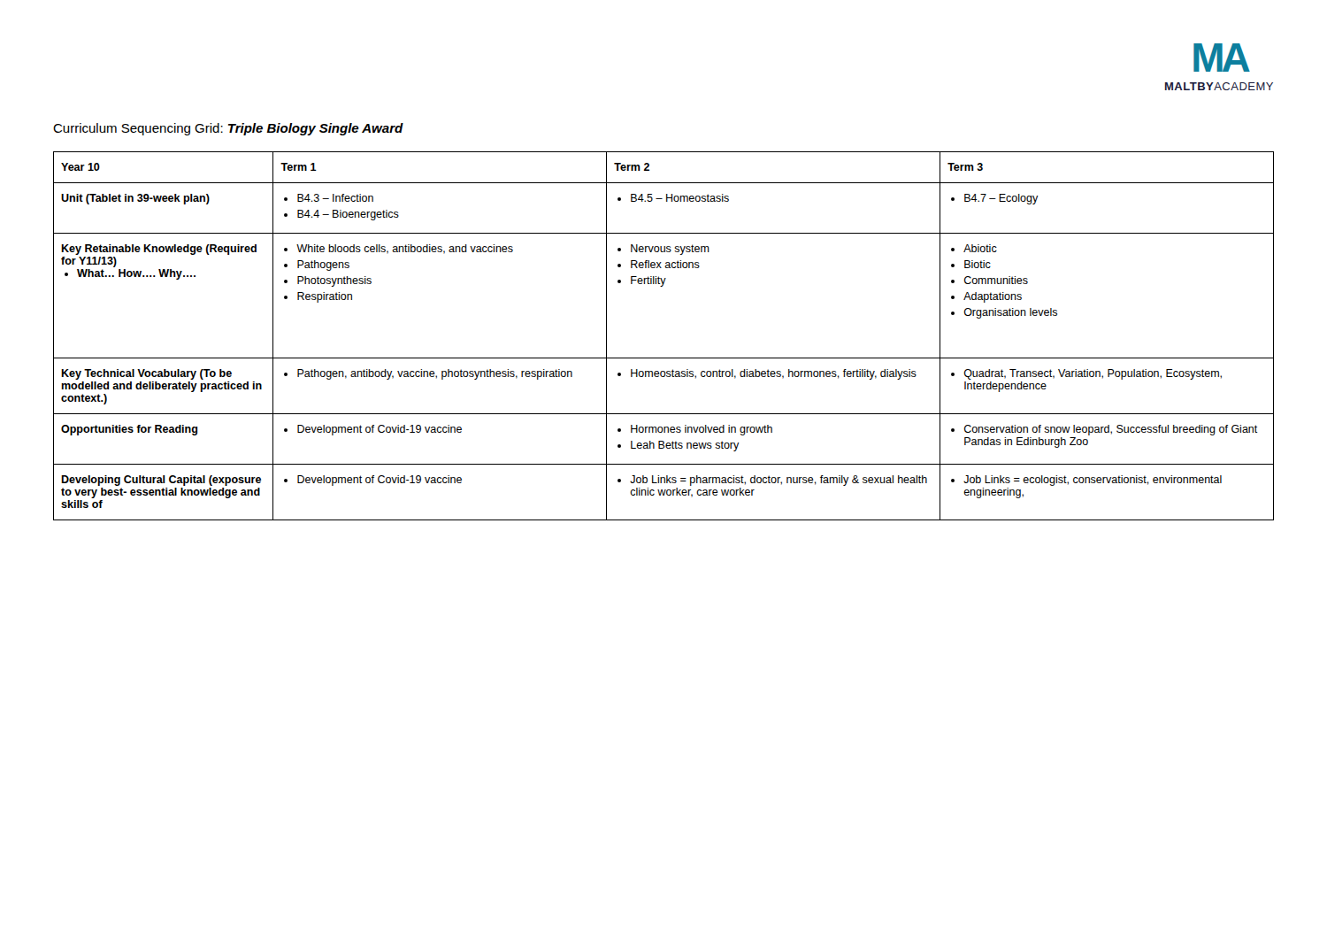MA
MALTBYACADEMY
Curriculum Sequencing Grid: Triple Biology Single Award
| Year 10 | Term 1 | Term 2 | Term 3 |
| --- | --- | --- | --- |
| Unit (Tablet in 39-week plan) | B4.3 – Infection B4.4 – Bioenergetics | B4.5 – Homeostasis | B4.7 – Ecology |
| Key Retainable Knowledge (Required for Y11/13) What… How…. Why…. | White bloods cells, antibodies, and vaccines Pathogens Photosynthesis Respiration | Nervous system Reflex actions Fertility | Abiotic Biotic Communities Adaptations Organisation levels |
| Key Technical Vocabulary (To be modelled and deliberately practiced in context.) | Pathogen, antibody, vaccine, photosynthesis, respiration | Homeostasis, control, diabetes, hormones, fertility, dialysis | Quadrat, Transect, Variation, Population, Ecosystem, Interdependence |
| Opportunities for Reading | Development of Covid-19 vaccine | Hormones involved in growth Leah Betts news story | Conservation of snow leopard, Successful breeding of Giant Pandas in Edinburgh Zoo |
| Developing Cultural Capital (exposure to very best- essential knowledge and skills of | Development of Covid-19 vaccine | Job Links = pharmacist, doctor, nurse, family & sexual health clinic worker, care worker | Job Links = ecologist, conservationist, environmental engineering, |